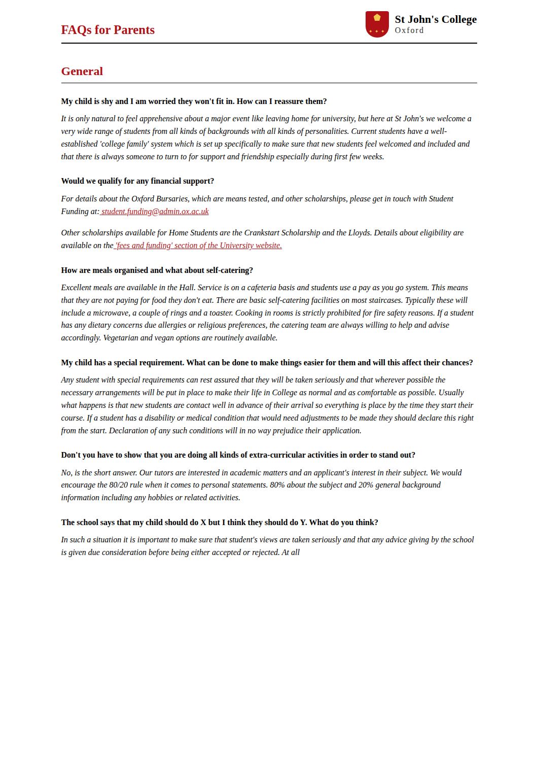St John's College
Oxford
FAQs for Parents
General
My child is shy and I am worried they won't fit in. How can I reassure them?
It is only natural to feel apprehensive about a major event like leaving home for university, but here at St John's we welcome a very wide range of students from all kinds of backgrounds with all kinds of personalities. Current students have a well-established 'college family' system which is set up specifically to make sure that new students feel welcomed and included and that there is always someone to turn to for support and friendship especially during first few weeks.
Would we qualify for any financial support?
For details about the Oxford Bursaries, which are means tested, and other scholarships, please get in touch with Student Funding at: student.funding@admin.ox.ac.uk
Other scholarships available for Home Students are the Crankstart Scholarship and the Lloyds. Details about eligibility are available on the 'fees and funding' section of the University website.
How are meals organised and what about self-catering?
Excellent meals are available in the Hall. Service is on a cafeteria basis and students use a pay as you go system. This means that they are not paying for food they don't eat. There are basic self-catering facilities on most staircases. Typically these will include a microwave, a couple of rings and a toaster. Cooking in rooms is strictly prohibited for fire safety reasons. If a student has any dietary concerns due allergies or religious preferences, the catering team are always willing to help and advise accordingly. Vegetarian and vegan options are routinely available.
My child has a special requirement. What can be done to make things easier for them and will this affect their chances?
Any student with special requirements can rest assured that they will be taken seriously and that wherever possible the necessary arrangements will be put in place to make their life in College as normal and as comfortable as possible. Usually what happens is that new students are contact well in advance of their arrival so everything is place by the time they start their course. If a student has a disability or medical condition that would need adjustments to be made they should declare this right from the start. Declaration of any such conditions will in no way prejudice their application.
Don't you have to show that you are doing all kinds of extra-curricular activities in order to stand out?
No, is the short answer. Our tutors are interested in academic matters and an applicant's interest in their subject. We would encourage the 80/20 rule when it comes to personal statements. 80% about the subject and 20% general background information including any hobbies or related activities.
The school says that my child should do X but I think they should do Y. What do you think?
In such a situation it is important to make sure that student's views are taken seriously and that any advice giving by the school is given due consideration before being either accepted or rejected. At all